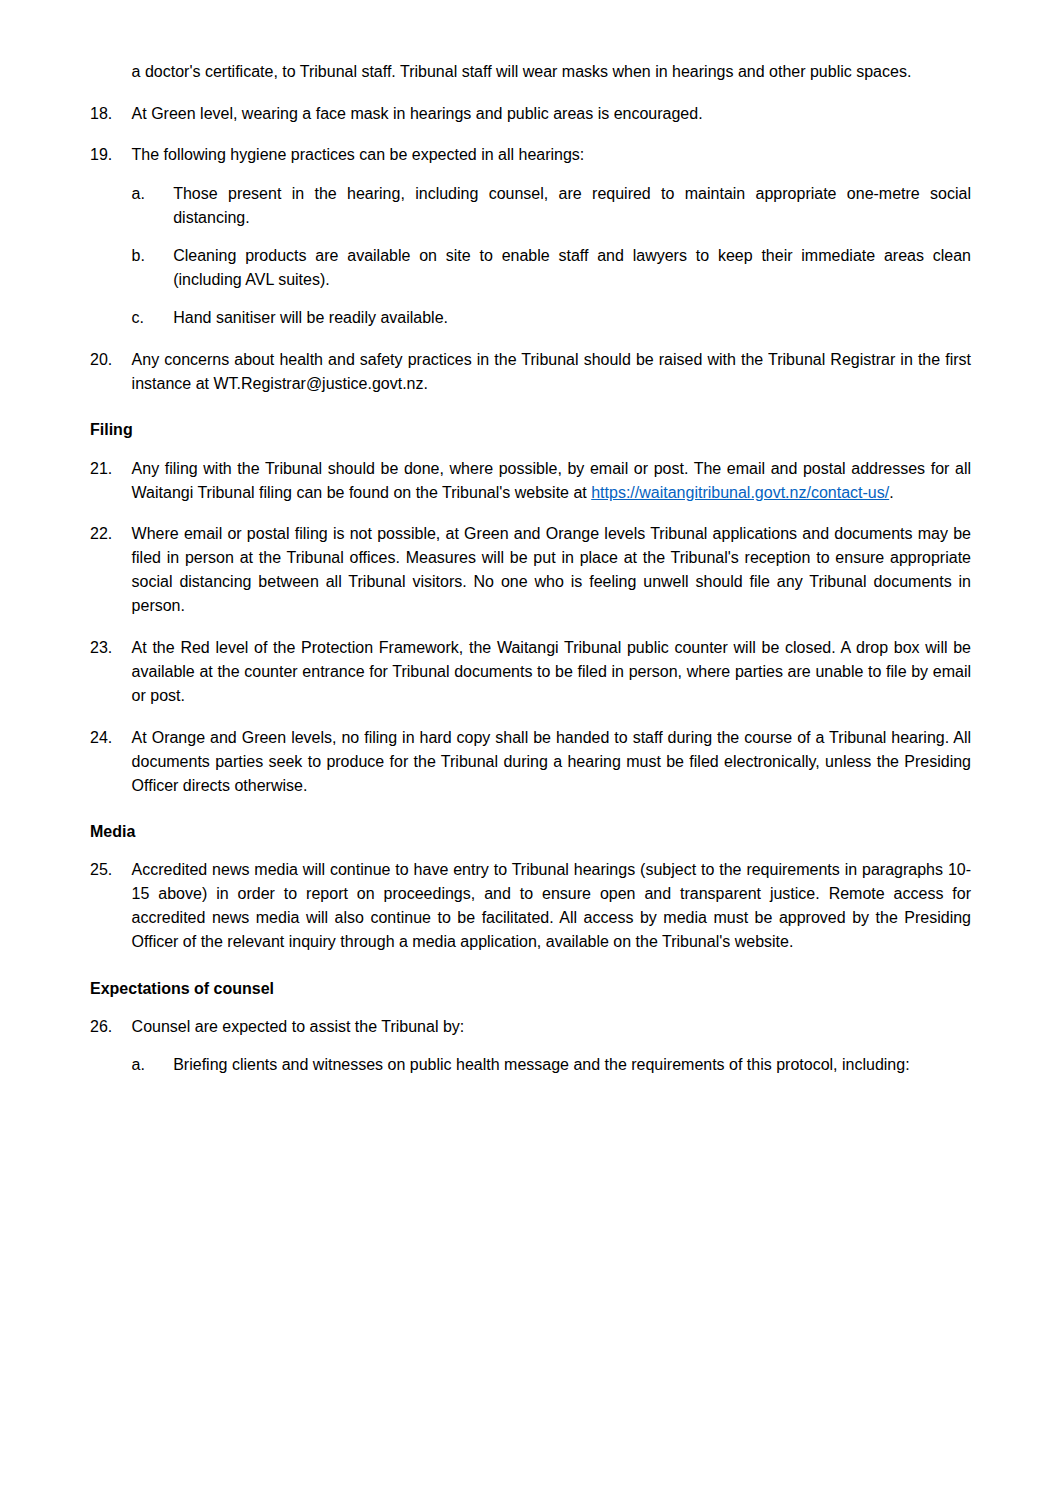a doctor's certificate, to Tribunal staff. Tribunal staff will wear masks when in hearings and other public spaces.
At Green level, wearing a face mask in hearings and public areas is encouraged.
The following hygiene practices can be expected in all hearings:
Those present in the hearing, including counsel, are required to maintain appropriate one-metre social distancing.
Cleaning products are available on site to enable staff and lawyers to keep their immediate areas clean (including AVL suites).
Hand sanitiser will be readily available.
Any concerns about health and safety practices in the Tribunal should be raised with the Tribunal Registrar in the first instance at WT.Registrar@justice.govt.nz.
Filing
Any filing with the Tribunal should be done, where possible, by email or post. The email and postal addresses for all Waitangi Tribunal filing can be found on the Tribunal's website at https://waitangitribunal.govt.nz/contact-us/.
Where email or postal filing is not possible, at Green and Orange levels Tribunal applications and documents may be filed in person at the Tribunal offices. Measures will be put in place at the Tribunal's reception to ensure appropriate social distancing between all Tribunal visitors. No one who is feeling unwell should file any Tribunal documents in person.
At the Red level of the Protection Framework, the Waitangi Tribunal public counter will be closed. A drop box will be available at the counter entrance for Tribunal documents to be filed in person, where parties are unable to file by email or post.
At Orange and Green levels, no filing in hard copy shall be handed to staff during the course of a Tribunal hearing. All documents parties seek to produce for the Tribunal during a hearing must be filed electronically, unless the Presiding Officer directs otherwise.
Media
Accredited news media will continue to have entry to Tribunal hearings (subject to the requirements in paragraphs 10-15 above) in order to report on proceedings, and to ensure open and transparent justice. Remote access for accredited news media will also continue to be facilitated. All access by media must be approved by the Presiding Officer of the relevant inquiry through a media application, available on the Tribunal's website.
Expectations of counsel
Counsel are expected to assist the Tribunal by:
Briefing clients and witnesses on public health message and the requirements of this protocol, including: